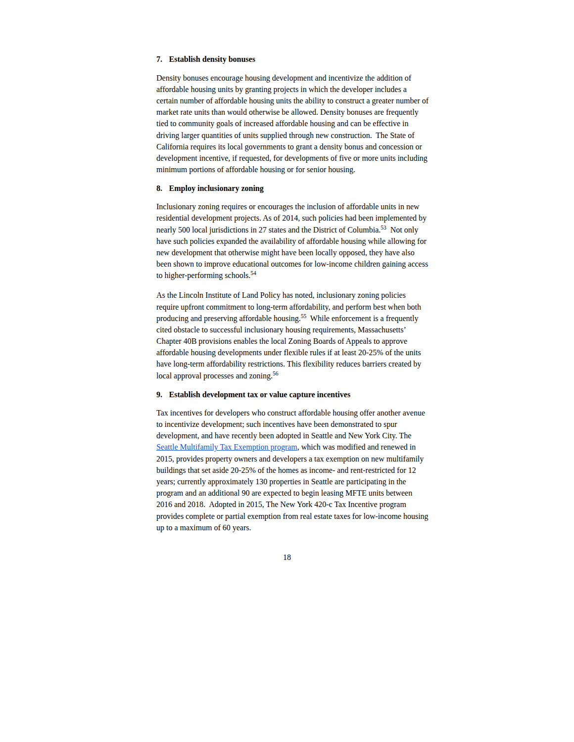7. Establish density bonuses
Density bonuses encourage housing development and incentivize the addition of affordable housing units by granting projects in which the developer includes a certain number of affordable housing units the ability to construct a greater number of market rate units than would otherwise be allowed. Density bonuses are frequently tied to community goals of increased affordable housing and can be effective in driving larger quantities of units supplied through new construction. The State of California requires its local governments to grant a density bonus and concession or development incentive, if requested, for developments of five or more units including minimum portions of affordable housing or for senior housing.
8. Employ inclusionary zoning
Inclusionary zoning requires or encourages the inclusion of affordable units in new residential development projects. As of 2014, such policies had been implemented by nearly 500 local jurisdictions in 27 states and the District of Columbia.53 Not only have such policies expanded the availability of affordable housing while allowing for new development that otherwise might have been locally opposed, they have also been shown to improve educational outcomes for low-income children gaining access to higher-performing schools.54
As the Lincoln Institute of Land Policy has noted, inclusionary zoning policies require upfront commitment to long-term affordability, and perform best when both producing and preserving affordable housing.55 While enforcement is a frequently cited obstacle to successful inclusionary housing requirements, Massachusetts’ Chapter 40B provisions enables the local Zoning Boards of Appeals to approve affordable housing developments under flexible rules if at least 20-25% of the units have long-term affordability restrictions. This flexibility reduces barriers created by local approval processes and zoning.56
9. Establish development tax or value capture incentives
Tax incentives for developers who construct affordable housing offer another avenue to incentivize development; such incentives have been demonstrated to spur development, and have recently been adopted in Seattle and New York City. The Seattle Multifamily Tax Exemption program, which was modified and renewed in 2015, provides property owners and developers a tax exemption on new multifamily buildings that set aside 20-25% of the homes as income- and rent-restricted for 12 years; currently approximately 130 properties in Seattle are participating in the program and an additional 90 are expected to begin leasing MFTE units between 2016 and 2018. Adopted in 2015, The New York 420-c Tax Incentive program provides complete or partial exemption from real estate taxes for low-income housing up to a maximum of 60 years.
18